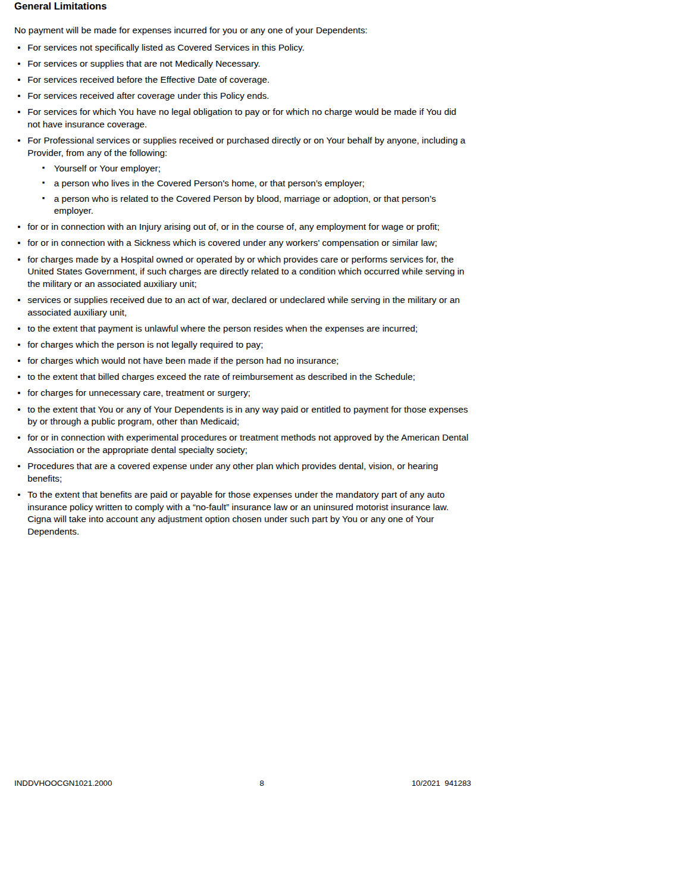General Limitations
No payment will be made for expenses incurred for you or any one of your Dependents:
For services not specifically listed as Covered Services in this Policy.
For services or supplies that are not Medically Necessary.
For services received before the Effective Date of coverage.
For services received after coverage under this Policy ends.
For services for which You have no legal obligation to pay or for which no charge would be made if You did not have insurance coverage.
For Professional services or supplies received or purchased directly or on Your behalf by anyone, including a Provider, from any of the following:
Yourself or Your employer;
a person who lives in the Covered Person's home, or that person’s employer;
a person who is related to the Covered Person by blood, marriage or adoption, or that person’s employer.
for or in connection with an Injury arising out of, or in the course of, any employment for wage or profit;
for or in connection with a Sickness which is covered under any workers' compensation or similar law;
for charges made by a Hospital owned or operated by or which provides care or performs services for, the United States Government, if such charges are directly related to a condition which occurred while serving in the military or an associated auxiliary unit;
services or supplies received due to an act of war, declared or undeclared while serving in the military or an associated auxiliary unit,
to the extent that payment is unlawful where the person resides when the expenses are incurred;
for charges which the person is not legally required to pay;
for charges which would not have been made if the person had no insurance;
to the extent that billed charges exceed the rate of reimbursement as described in the Schedule;
for charges for unnecessary care, treatment or surgery;
to the extent that You or any of Your Dependents is in any way paid or entitled to payment for those expenses by or through a public program, other than Medicaid;
for or in connection with experimental procedures or treatment methods not approved by the American Dental Association or the appropriate dental specialty society;
Procedures that are a covered expense under any other plan which provides dental, vision, or hearing benefits;
To the extent that benefits are paid or payable for those expenses under the mandatory part of any auto insurance policy written to comply with a “no-fault” insurance law or an uninsured motorist insurance law. Cigna will take into account any adjustment option chosen under such part by You or any one of Your Dependents.
INDDVHOOCGN1021.2000
8
10/2021 941283